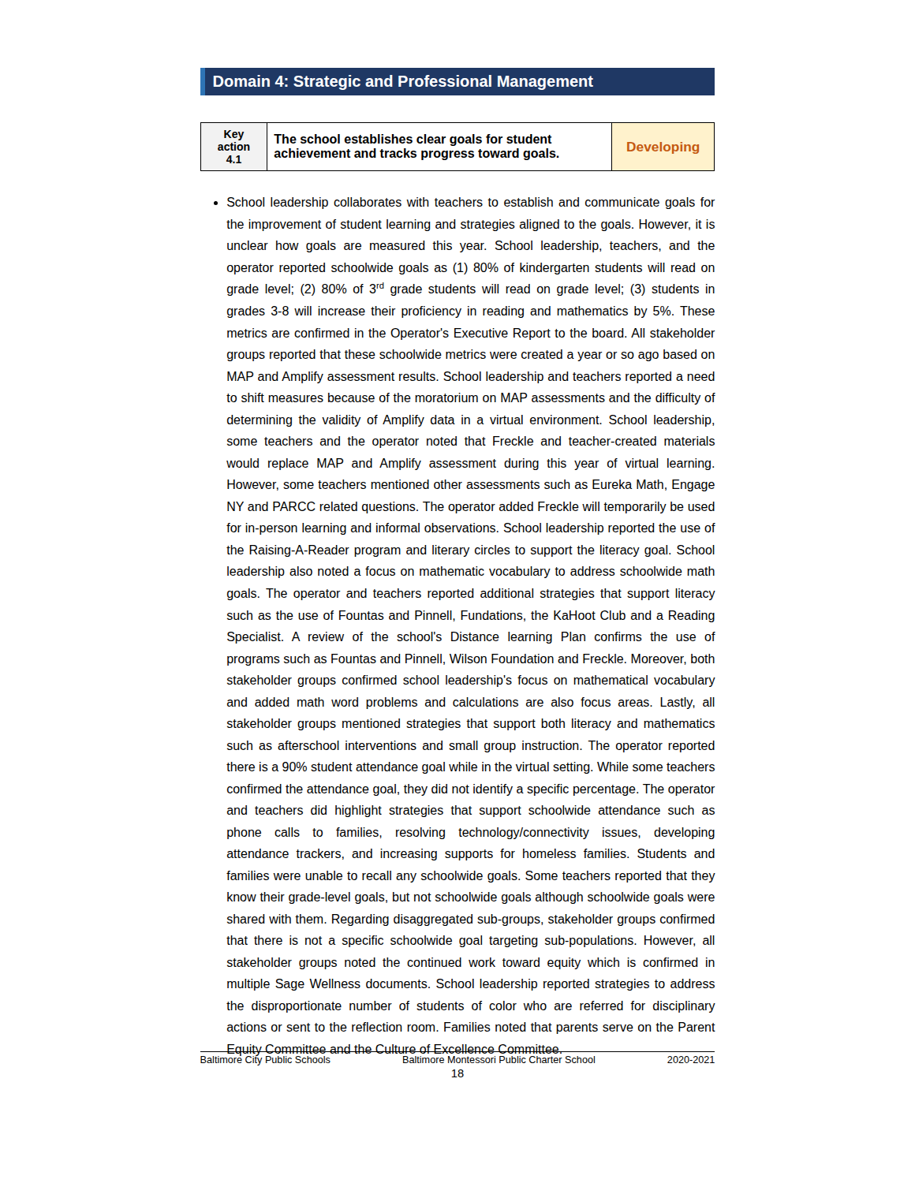Domain 4: Strategic and Professional Management
| Key action 4.1 | The school establishes clear goals for student achievement and tracks progress toward goals. | Developing |
School leadership collaborates with teachers to establish and communicate goals for the improvement of student learning and strategies aligned to the goals. However, it is unclear how goals are measured this year. School leadership, teachers, and the operator reported schoolwide goals as (1) 80% of kindergarten students will read on grade level; (2) 80% of 3rd grade students will read on grade level; (3) students in grades 3-8 will increase their proficiency in reading and mathematics by 5%. These metrics are confirmed in the Operator's Executive Report to the board. All stakeholder groups reported that these schoolwide metrics were created a year or so ago based on MAP and Amplify assessment results. School leadership and teachers reported a need to shift measures because of the moratorium on MAP assessments and the difficulty of determining the validity of Amplify data in a virtual environment. School leadership, some teachers and the operator noted that Freckle and teacher-created materials would replace MAP and Amplify assessment during this year of virtual learning. However, some teachers mentioned other assessments such as Eureka Math, Engage NY and PARCC related questions. The operator added Freckle will temporarily be used for in-person learning and informal observations. School leadership reported the use of the Raising-A-Reader program and literary circles to support the literacy goal. School leadership also noted a focus on mathematic vocabulary to address schoolwide math goals. The operator and teachers reported additional strategies that support literacy such as the use of Fountas and Pinnell, Fundations, the KaHoot Club and a Reading Specialist. A review of the school's Distance learning Plan confirms the use of programs such as Fountas and Pinnell, Wilson Foundation and Freckle. Moreover, both stakeholder groups confirmed school leadership's focus on mathematical vocabulary and added math word problems and calculations are also focus areas. Lastly, all stakeholder groups mentioned strategies that support both literacy and mathematics such as afterschool interventions and small group instruction. The operator reported there is a 90% student attendance goal while in the virtual setting. While some teachers confirmed the attendance goal, they did not identify a specific percentage. The operator and teachers did highlight strategies that support schoolwide attendance such as phone calls to families, resolving technology/connectivity issues, developing attendance trackers, and increasing supports for homeless families. Students and families were unable to recall any schoolwide goals. Some teachers reported that they know their grade-level goals, but not schoolwide goals although schoolwide goals were shared with them. Regarding disaggregated sub-groups, stakeholder groups confirmed that there is not a specific schoolwide goal targeting sub-populations. However, all stakeholder groups noted the continued work toward equity which is confirmed in multiple Sage Wellness documents. School leadership reported strategies to address the disproportionate number of students of color who are referred for disciplinary actions or sent to the reflection room. Families noted that parents serve on the Parent Equity Committee and the Culture of Excellence Committee.
Baltimore City Public Schools Baltimore Montessori Public Charter School 2020-2021
18